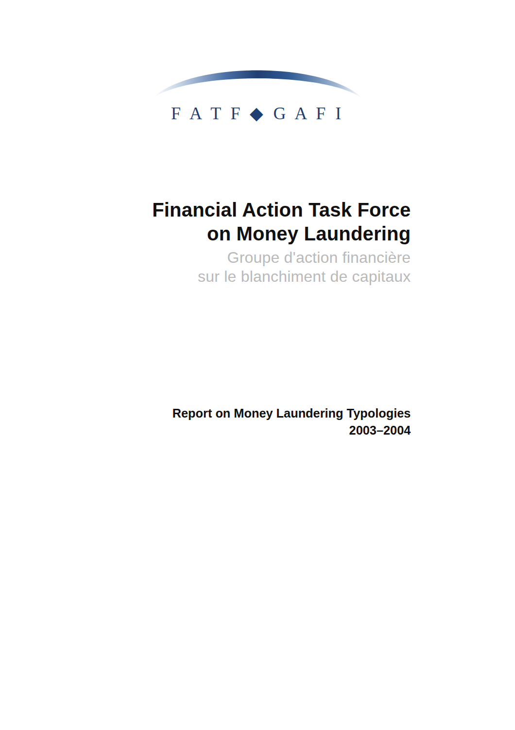F A T F F A T F F A T F x F A T F ◆ G A F I
Financial Action Task Force
on Money Laundering
Groupe d'action financière sur le blanchiment de capitaux
Report on Money Laundering Typologies
2003–2004